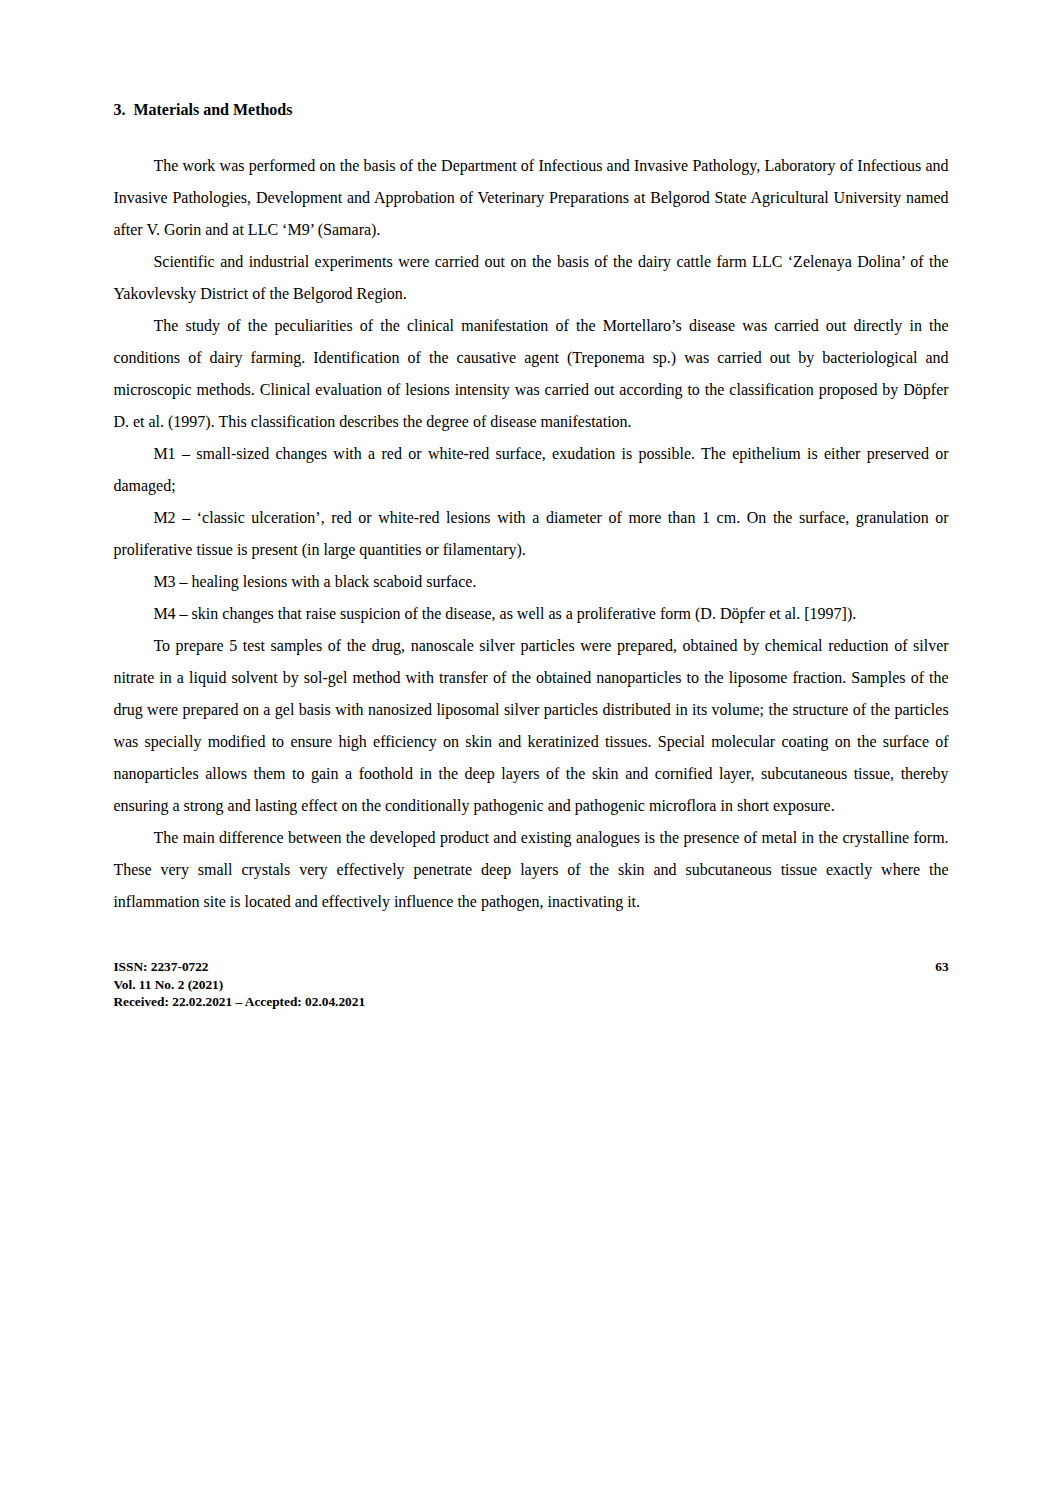3. Materials and Methods
The work was performed on the basis of the Department of Infectious and Invasive Pathology, Laboratory of Infectious and Invasive Pathologies, Development and Approbation of Veterinary Preparations at Belgorod State Agricultural University named after V. Gorin and at LLC ‘M9’ (Samara).
Scientific and industrial experiments were carried out on the basis of the dairy cattle farm LLC ‘Zelenaya Dolina’ of the Yakovlevsky District of the Belgorod Region.
The study of the peculiarities of the clinical manifestation of the Mortellaro’s disease was carried out directly in the conditions of dairy farming. Identification of the causative agent (Treponema sp.) was carried out by bacteriological and microscopic methods. Clinical evaluation of lesions intensity was carried out according to the classification proposed by Döpfer D. et al. (1997). This classification describes the degree of disease manifestation.
M1 – small-sized changes with a red or white-red surface, exudation is possible. The epithelium is either preserved or damaged;
M2 – ‘classic ulceration’, red or white-red lesions with a diameter of more than 1 cm. On the surface, granulation or proliferative tissue is present (in large quantities or filamentary).
M3 – healing lesions with a black scaboid surface.
M4 – skin changes that raise suspicion of the disease, as well as a proliferative form (D. Döpfer et al. [1997]).
To prepare 5 test samples of the drug, nanoscale silver particles were prepared, obtained by chemical reduction of silver nitrate in a liquid solvent by sol-gel method with transfer of the obtained nanoparticles to the liposome fraction. Samples of the drug were prepared on a gel basis with nanosized liposomal silver particles distributed in its volume; the structure of the particles was specially modified to ensure high efficiency on skin and keratinized tissues. Special molecular coating on the surface of nanoparticles allows them to gain a foothold in the deep layers of the skin and cornified layer, subcutaneous tissue, thereby ensuring a strong and lasting effect on the conditionally pathogenic and pathogenic microflora in short exposure.
The main difference between the developed product and existing analogues is the presence of metal in the crystalline form. These very small crystals very effectively penetrate deep layers of the skin and subcutaneous tissue exactly where the inflammation site is located and effectively influence the pathogen, inactivating it.
ISSN: 2237-0722
Vol. 11 No. 2 (2021)
Received: 22.02.2021 – Accepted: 02.04.2021
63